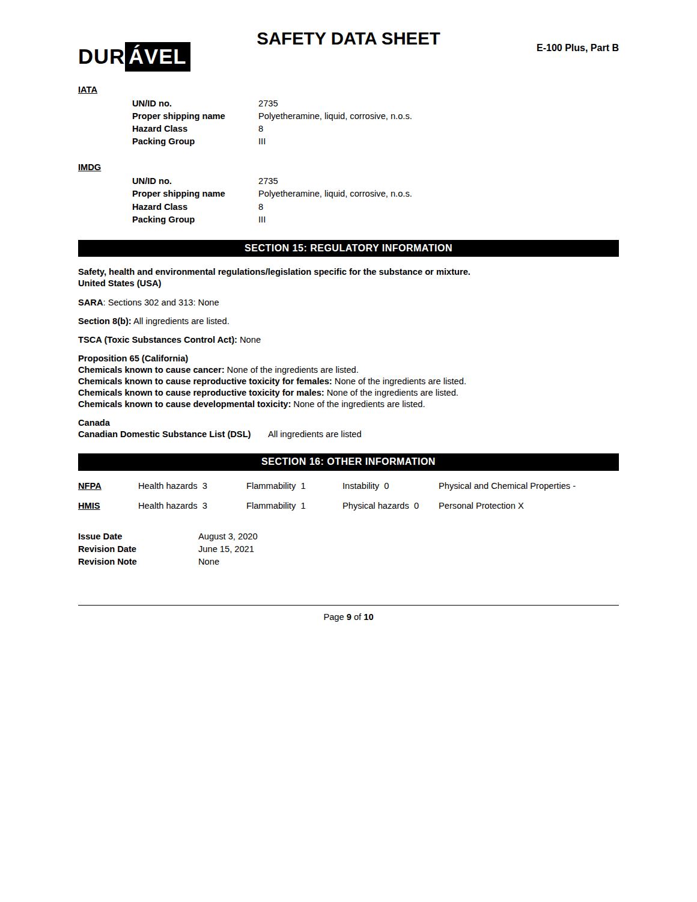DURÁVEL
SAFETY DATA SHEET
E-100 Plus, Part B
IATA
| UN/ID no. | 2735 |
| Proper shipping name | Polyetheramine, liquid, corrosive, n.o.s. |
| Hazard Class | 8 |
| Packing Group | III |
IMDG
| UN/ID no. | 2735 |
| Proper shipping name | Polyetheramine, liquid, corrosive, n.o.s. |
| Hazard Class | 8 |
| Packing Group | III |
SECTION 15: REGULATORY INFORMATION
Safety, health and environmental regulations/legislation specific for the substance or mixture.
United States (USA)
SARA: Sections 302 and 313: None
Section 8(b): All ingredients are listed.
TSCA (Toxic Substances Control Act): None
Proposition 65 (California)
Chemicals known to cause cancer: None of the ingredients are listed.
Chemicals known to cause reproductive toxicity for females: None of the ingredients are listed.
Chemicals known to cause reproductive toxicity for males: None of the ingredients are listed.
Chemicals known to cause developmental toxicity: None of the ingredients are listed.
Canada
Canadian Domestic Substance List (DSL) All ingredients are listed
SECTION 16: OTHER INFORMATION
| NFPA | Health hazards 3 | Flammability 1 | Instability 0 | Physical and Chemical Properties - |
| HMIS | Health hazards 3 | Flammability 1 | Physical hazards 0 | Personal Protection X |
| Issue Date | August 3, 2020 |
| Revision Date | June 15, 2021 |
| Revision Note | None |
Page 9 of 10